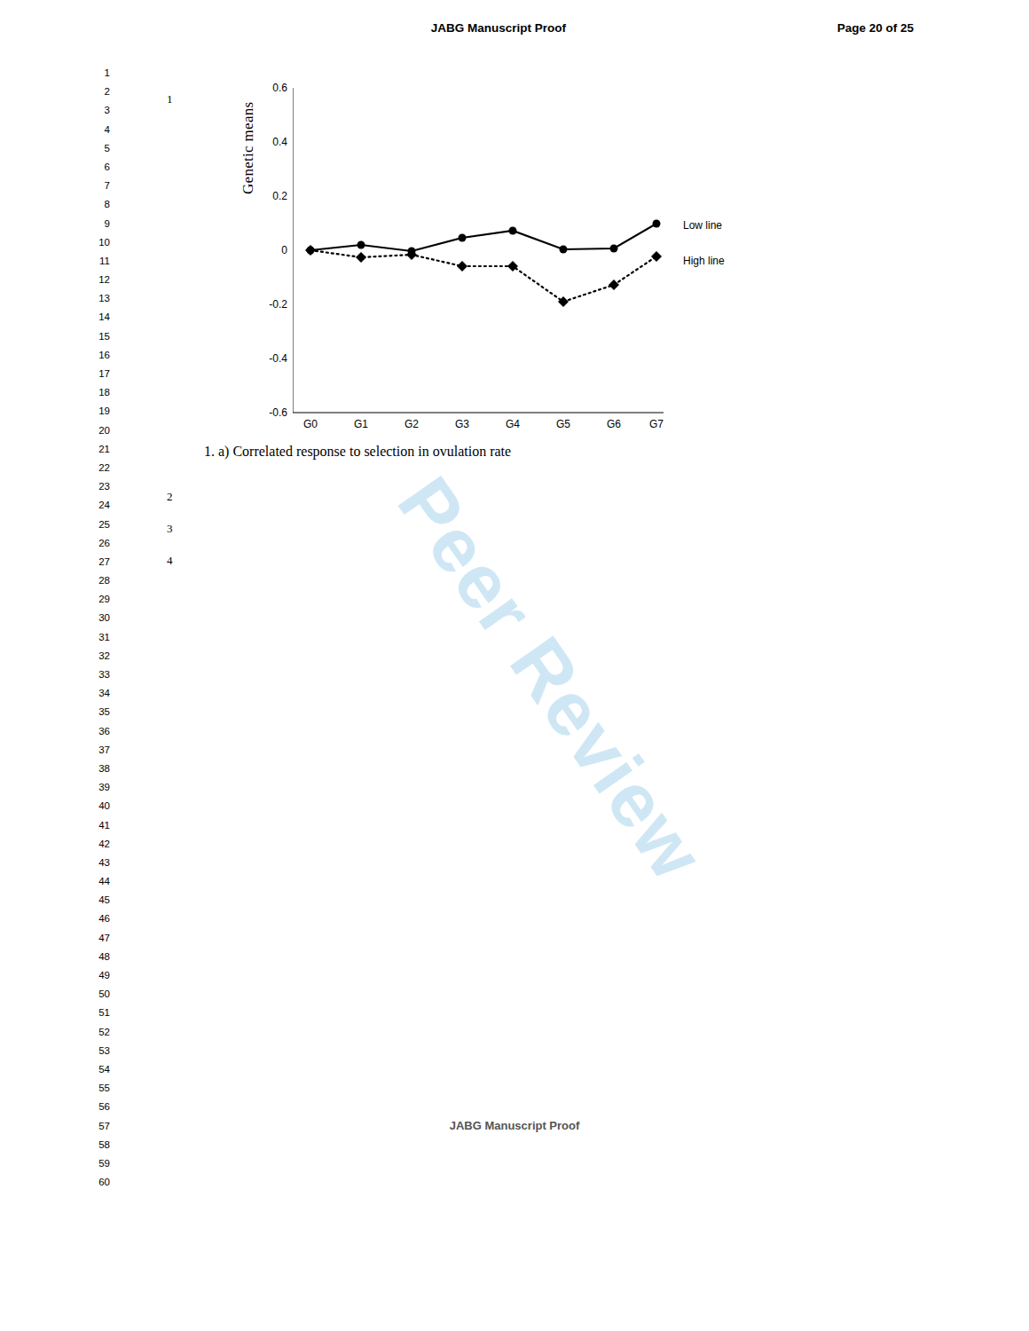JABG Manuscript Proof
Page 20 of 25
1
2
3
4
5
6
7
8
9
10
11
12
13
14
15
16
17
18
19
20
21
22
23
24
25
26
27
28
29
30
31
32
33
34
35
36
37
38
39
40
41
42
43
44
45
46
47
48
49
50
51
52
53
54
55
56
57
58
59
60
1
2
3
4
Peer Review
Genetic means
0.6 0.4 0.2 0 -0.2 -0.4 -0.6
G0 G1 G2 G3 G4 G5 G6 G7
Low line
High line
1. a) Correlated response to selection in ovulation rate
JABG Manuscript Proof